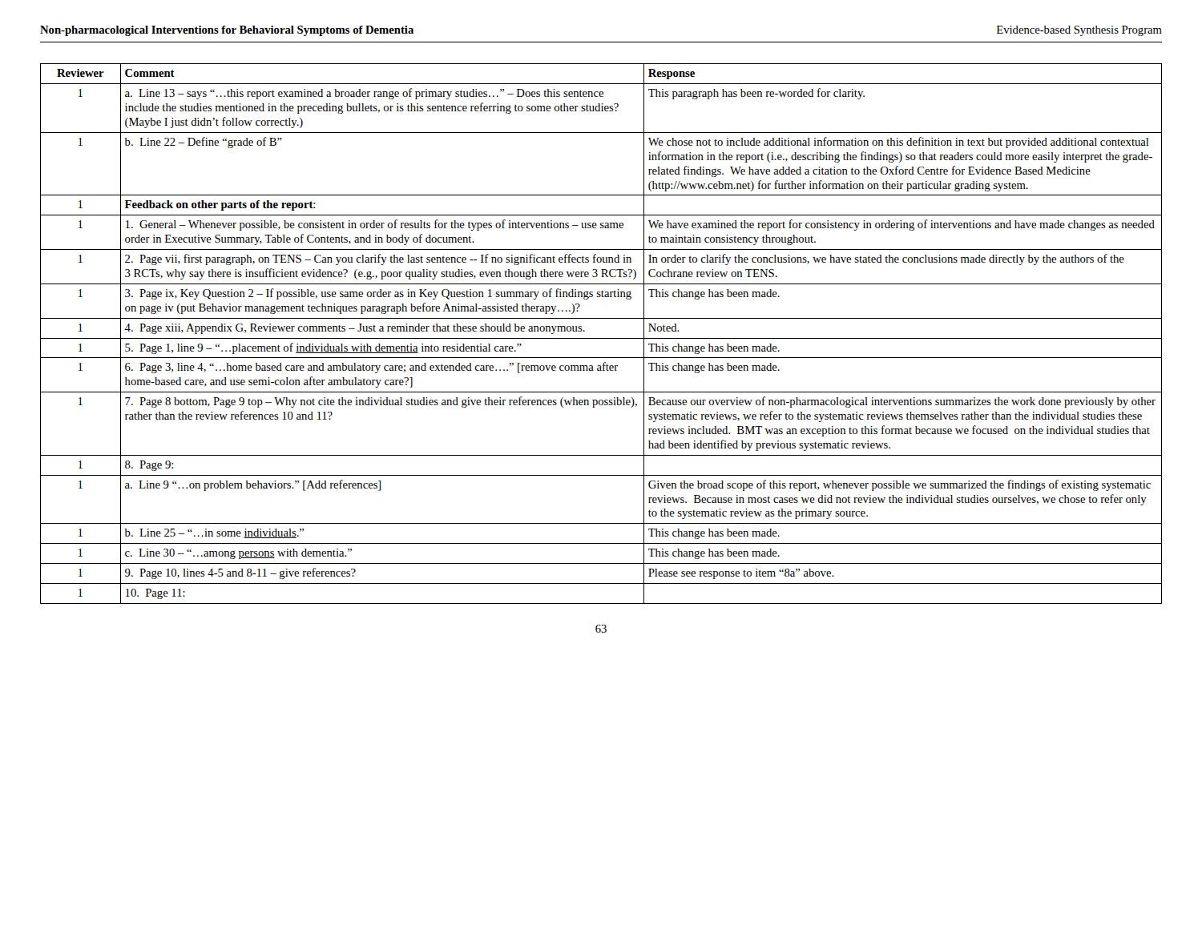Non-pharmacological Interventions for Behavioral Symptoms of Dementia
Evidence-based Synthesis Program
Reviewer comments and author responses
| Reviewer | Comment | Response |
| --- | --- | --- |
| 1 | a. Line 13 – says “…this report examined a broader range of primary studies…” – Does this sentence include the studies mentioned in the preceding bullets, or is this sentence referring to some other studies? (Maybe I just didn’t follow correctly.) | This paragraph has been re-worded for clarity. |
| 1 | b. Line 22 – Define “grade of B” | We chose not to include additional information on this definition in text but provided additional contextual information in the report (i.e., describing the findings) so that readers could more easily interpret the grade-related findings. We have added a citation to the Oxford Centre for Evidence Based Medicine ( http://www.cebm.net ) for further information on their particular grading system. |
| 1 | Feedback on other parts of the report : | |
| 1 | 1. General – Whenever possible, be consistent in order of results for the types of interventions – use same order in Executive Summary, Table of Contents, and in body of document. | We have examined the report for consistency in ordering of interventions and have made changes as needed to maintain consistency throughout. |
| 1 | 2. Page vii, first paragraph, on TENS – Can you clarify the last sentence -- If no significant effects found in 3 RCTs, why say there is insufficient evidence? (e.g., poor quality studies, even though there were 3 RCTs?) | In order to clarify the conclusions, we have stated the conclusions made directly by the authors of the Cochrane review on TENS. |
| 1 | 3. Page ix, Key Question 2 – If possible, use same order as in Key Question 1 summary of findings starting on page iv (put Behavior management techniques paragraph before Animal-assisted therapy….)? | This change has been made. |
| 1 | 4. Page xiii, Appendix G, Reviewer comments – Just a reminder that these should be anonymous. | Noted. |
| 1 | 5. Page 1, line 9 – “…placement of individuals with dementia into residential care.” | This change has been made. |
| 1 | 6. Page 3, line 4, “…home based care and ambulatory care; and extended care….” [remove comma after home-based care, and use semi-colon after ambulatory care?] | This change has been made. |
| 1 | 7. Page 8 bottom, Page 9 top – Why not cite the individual studies and give their references (when possible), rather than the review references 10 and 11? | Because our overview of non-pharmacological interventions summarizes the work done previously by other systematic reviews, we refer to the systematic reviews themselves rather than the individual studies these reviews included. BMT was an exception to this format because we focused on the individual studies that had been identified by previous systematic reviews. |
| 1 | 8. Page 9: | |
| 1 | a. Line 9 “…on problem behaviors.” [Add references] | Given the broad scope of this report, whenever possible we summarized the findings of existing systematic reviews. Because in most cases we did not review the individual studies ourselves, we chose to refer only to the systematic review as the primary source. |
| 1 | b. Line 25 – “…in some individuals .” | This change has been made. |
| 1 | c. Line 30 – “…among persons with dementia.” | This change has been made. |
| 1 | 9. Page 10, lines 4-5 and 8-11 – give references? | Please see response to item “8a” above. |
| 1 | 10. Page 11: | |
63